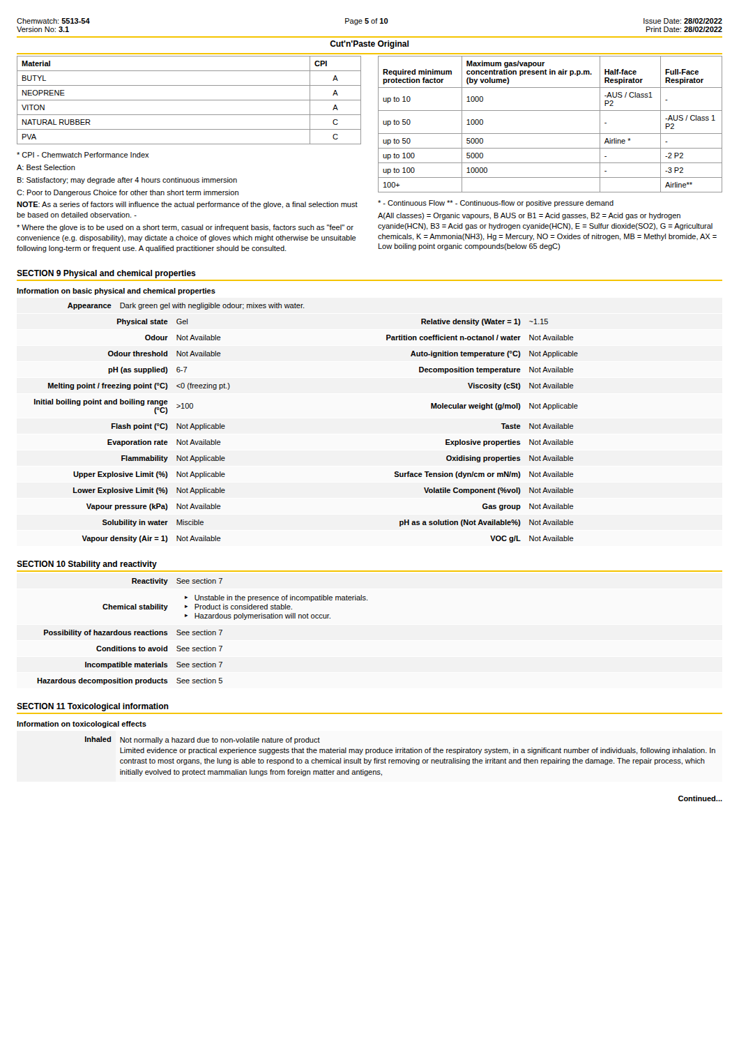Chemwatch: 5513-54
Page 5 of 10
Issue Date: 28/02/2022
Version No: 3.1
Print Date: 28/02/2022
Cut'n'Paste Original
| Material | CPI |
| --- | --- |
| BUTYL | A |
| NEOPRENE | A |
| VITON | A |
| NATURAL RUBBER | C |
| PVA | C |
* CPI - Chemwatch Performance Index
A: Best Selection
B: Satisfactory; may degrade after 4 hours continuous immersion
C: Poor to Dangerous Choice for other than short term immersion
NOTE: As a series of factors will influence the actual performance of the glove, a final selection must be based on detailed observation. -
* Where the glove is to be used on a short term, casual or infrequent basis, factors such as "feel" or convenience (e.g. disposability), may dictate a choice of gloves which might otherwise be unsuitable following long-term or frequent use. A qualified practitioner should be consulted.
| Required minimum protection factor | Maximum gas/vapour concentration present in air p.p.m. (by volume) | Half-face Respirator | Full-Face Respirator |
| --- | --- | --- | --- |
| up to 10 | 1000 | -AUS / Class1 P2 | - |
| up to 50 | 1000 | - | -AUS / Class 1 P2 |
| up to 50 | 5000 | Airline * | - |
| up to 100 | 5000 | - | -2 P2 |
| up to 100 | 10000 | - | -3 P2 |
| 100+ | | | Airline** |
* - Continuous Flow ** - Continuous-flow or positive pressure demand
A(All classes) = Organic vapours, B AUS or B1 = Acid gasses, B2 = Acid gas or hydrogen cyanide(HCN), B3 = Acid gas or hydrogen cyanide(HCN), E = Sulfur dioxide(SO2), G = Agricultural chemicals, K = Ammonia(NH3), Hg = Mercury, NO = Oxides of nitrogen, MB = Methyl bromide, AX = Low boiling point organic compounds(below 65 degC)
SECTION 9 Physical and chemical properties
Information on basic physical and chemical properties
| Appearance | Dark green gel with negligible odour; mixes with water. |
| Physical state | Gel | Relative density (Water = 1) | ~1.15 |
| Odour | Not Available | Partition coefficient n-octanol / water | Not Available |
| Odour threshold | Not Available | Auto-ignition temperature (°C) | Not Applicable |
| pH (as supplied) | 6-7 | Decomposition temperature | Not Available |
| Melting point / freezing point (°C) | <0 (freezing pt.) | Viscosity (cSt) | Not Available |
| Initial boiling point and boiling range (°C) | >100 | Molecular weight (g/mol) | Not Applicable |
| Flash point (°C) | Not Applicable | Taste | Not Available |
| Evaporation rate | Not Available | Explosive properties | Not Available |
| Flammability | Not Applicable | Oxidising properties | Not Available |
| Upper Explosive Limit (%) | Not Applicable | Surface Tension (dyn/cm or mN/m) | Not Available |
| Lower Explosive Limit (%) | Not Applicable | Volatile Component (%vol) | Not Available |
| Vapour pressure (kPa) | Not Available | Gas group | Not Available |
| Solubility in water | Miscible | pH as a solution (Not Available%) | Not Available |
| Vapour density (Air = 1) | Not Available | VOC g/L | Not Available |
SECTION 10 Stability and reactivity
| Reactivity | See section 7 |
| Chemical stability | Unstable in the presence of incompatible materials. Product is considered stable. Hazardous polymerisation will not occur. |
| Possibility of hazardous reactions | See section 7 |
| Conditions to avoid | See section 7 |
| Incompatible materials | See section 7 |
| Hazardous decomposition products | See section 5 |
SECTION 11 Toxicological information
Information on toxicological effects
| Inhaled | Not normally a hazard due to non-volatile nature of product Limited evidence or practical experience suggests that the material may produce irritation of the respiratory system, in a significant number of individuals, following inhalation. In contrast to most organs, the lung is able to respond to a chemical insult by first removing or neutralising the irritant and then repairing the damage. The repair process, which initially evolved to protect mammalian lungs from foreign matter and antigens, |
Continued...